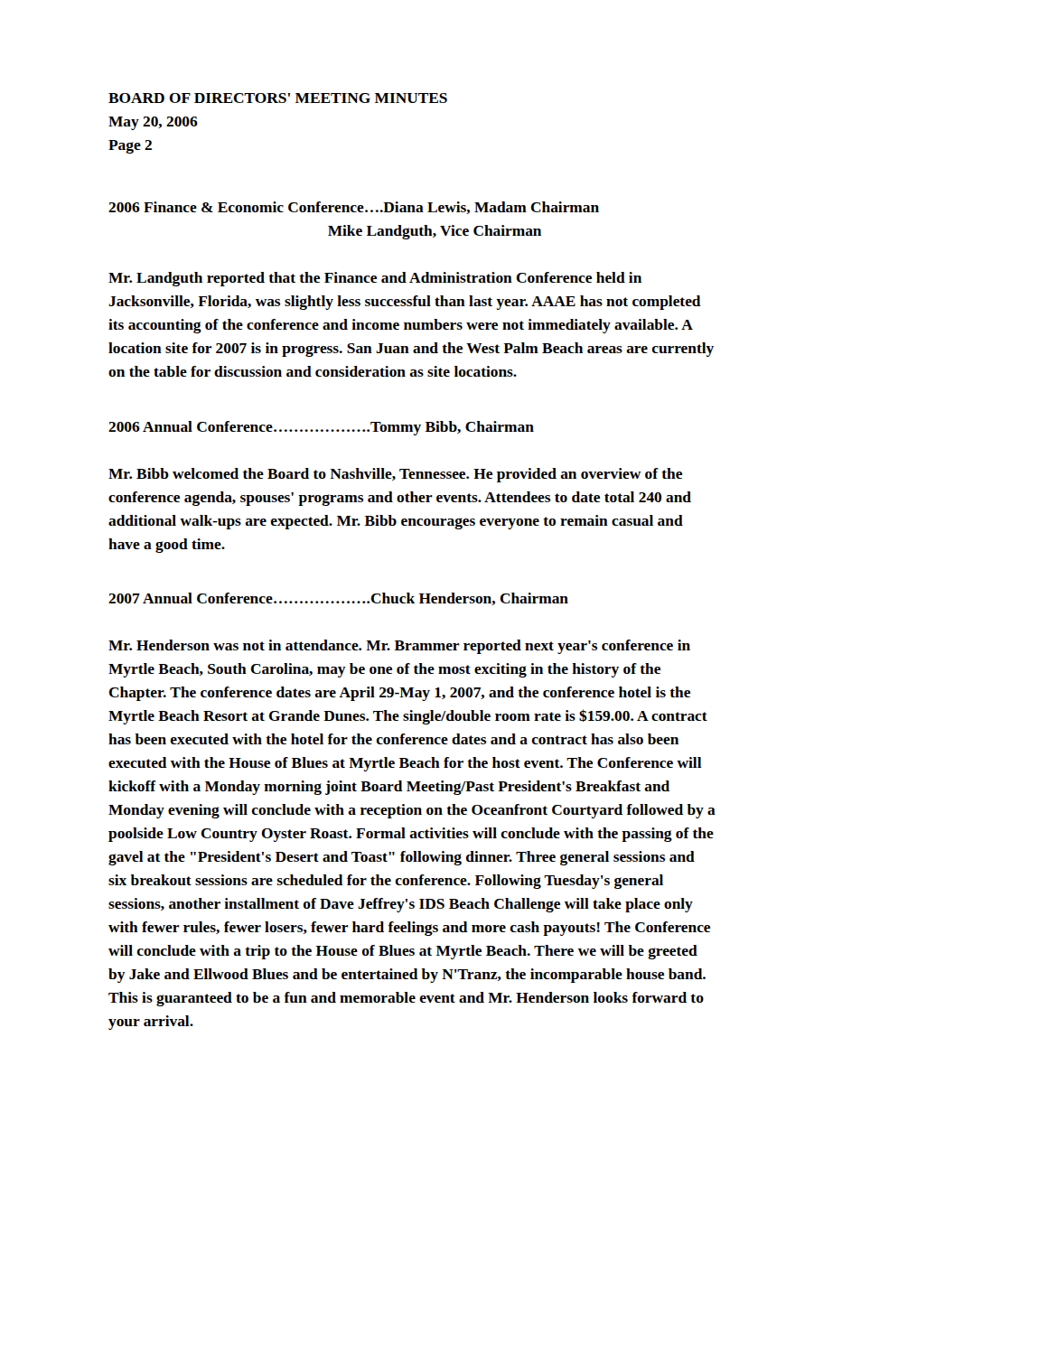BOARD OF DIRECTORS' MEETING MINUTES
May 20, 2006
Page 2
2006 Finance & Economic Conference….Diana Lewis, Madam Chairman Mike Landguth, Vice Chairman
Mr. Landguth reported that the Finance and Administration Conference held in Jacksonville, Florida, was slightly less successful than last year. AAAE has not completed its accounting of the conference and income numbers were not immediately available. A location site for 2007 is in progress. San Juan and the West Palm Beach areas are currently on the table for discussion and consideration as site locations.
2006 Annual Conference……………….Tommy Bibb, Chairman
Mr. Bibb welcomed the Board to Nashville, Tennessee. He provided an overview of the conference agenda, spouses' programs and other events. Attendees to date total 240 and additional walk-ups are expected. Mr. Bibb encourages everyone to remain casual and have a good time.
2007 Annual Conference……………….Chuck Henderson, Chairman
Mr. Henderson was not in attendance. Mr. Brammer reported next year's conference in Myrtle Beach, South Carolina, may be one of the most exciting in the history of the Chapter. The conference dates are April 29-May 1, 2007, and the conference hotel is the Myrtle Beach Resort at Grande Dunes. The single/double room rate is $159.00. A contract has been executed with the hotel for the conference dates and a contract has also been executed with the House of Blues at Myrtle Beach for the host event. The Conference will kickoff with a Monday morning joint Board Meeting/Past President's Breakfast and Monday evening will conclude with a reception on the Oceanfront Courtyard followed by a poolside Low Country Oyster Roast. Formal activities will conclude with the passing of the gavel at the "President's Desert and Toast" following dinner. Three general sessions and six breakout sessions are scheduled for the conference. Following Tuesday's general sessions, another installment of Dave Jeffrey's IDS Beach Challenge will take place only with fewer rules, fewer losers, fewer hard feelings and more cash payouts! The Conference will conclude with a trip to the House of Blues at Myrtle Beach. There we will be greeted by Jake and Ellwood Blues and be entertained by N'Tranz, the incomparable house band. This is guaranteed to be a fun and memorable event and Mr. Henderson looks forward to your arrival.